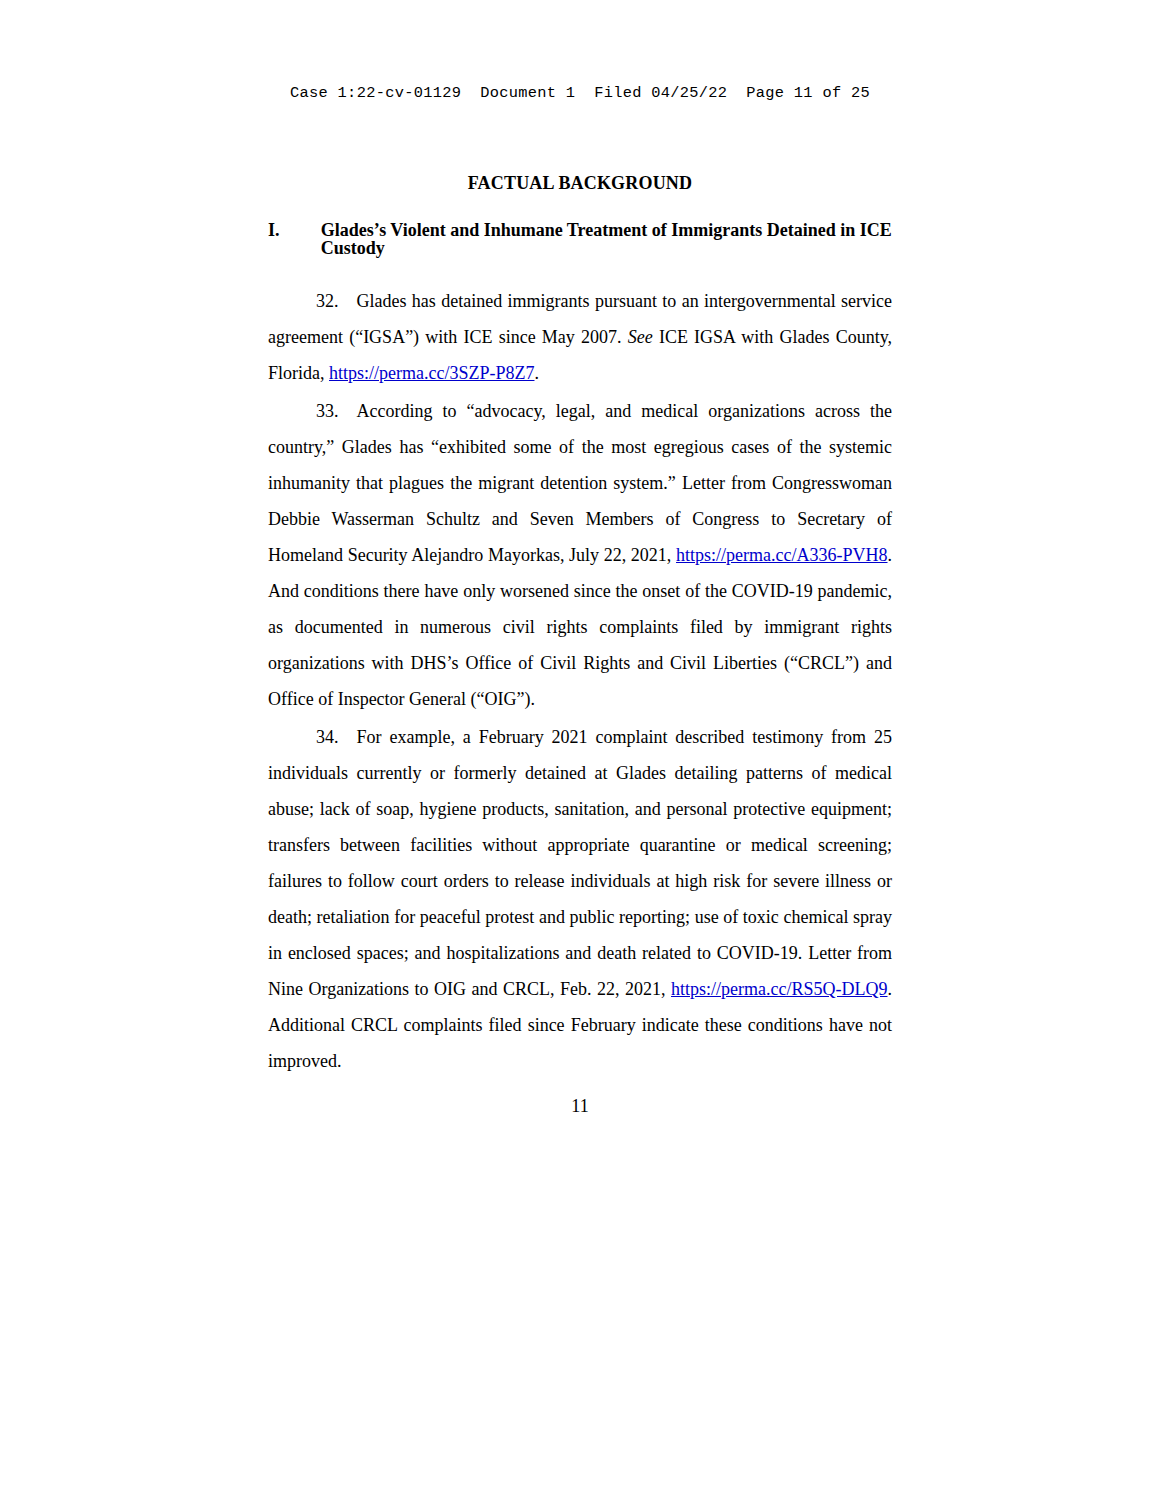Case 1:22-cv-01129 Document 1 Filed 04/25/22 Page 11 of 25
FACTUAL BACKGROUND
I.
Glades’s Violent and Inhumane Treatment of Immigrants Detained in ICE Custody
32. Glades has detained immigrants pursuant to an intergovernmental service agreement (“IGSA”) with ICE since May 2007. See ICE IGSA with Glades County, Florida, https://perma.cc/3SZP-P8Z7.
33. According to “advocacy, legal, and medical organizations across the country,” Glades has “exhibited some of the most egregious cases of the systemic inhumanity that plagues the migrant detention system.” Letter from Congresswoman Debbie Wasserman Schultz and Seven Members of Congress to Secretary of Homeland Security Alejandro Mayorkas, July 22, 2021, https://perma.cc/A336-PVH8. And conditions there have only worsened since the onset of the COVID-19 pandemic, as documented in numerous civil rights complaints filed by immigrant rights organizations with DHS’s Office of Civil Rights and Civil Liberties (“CRCL”) and Office of Inspector General (“OIG”).
34. For example, a February 2021 complaint described testimony from 25 individuals currently or formerly detained at Glades detailing patterns of medical abuse; lack of soap, hygiene products, sanitation, and personal protective equipment; transfers between facilities without appropriate quarantine or medical screening; failures to follow court orders to release individuals at high risk for severe illness or death; retaliation for peaceful protest and public reporting; use of toxic chemical spray in enclosed spaces; and hospitalizations and death related to COVID-19. Letter from Nine Organizations to OIG and CRCL, Feb. 22, 2021, https://perma.cc/RS5Q-DLQ9. Additional CRCL complaints filed since February indicate these conditions have not improved.
11